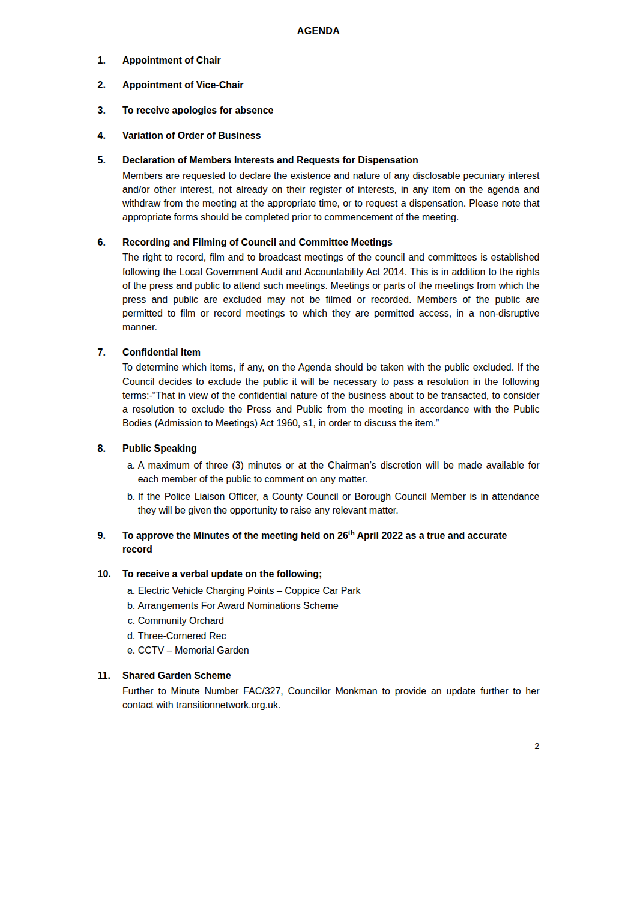AGENDA
Appointment of Chair
Appointment of Vice-Chair
To receive apologies for absence
Variation of Order of Business
Declaration of Members Interests and Requests for Dispensation
Members are requested to declare the existence and nature of any disclosable pecuniary interest and/or other interest, not already on their register of interests, in any item on the agenda and withdraw from the meeting at the appropriate time, or to request a dispensation. Please note that appropriate forms should be completed prior to commencement of the meeting.
Recording and Filming of Council and Committee Meetings
The right to record, film and to broadcast meetings of the council and committees is established following the Local Government Audit and Accountability Act 2014. This is in addition to the rights of the press and public to attend such meetings. Meetings or parts of the meetings from which the press and public are excluded may not be filmed or recorded. Members of the public are permitted to film or record meetings to which they are permitted access, in a non-disruptive manner.
Confidential Item
To determine which items, if any, on the Agenda should be taken with the public excluded. If the Council decides to exclude the public it will be necessary to pass a resolution in the following terms:-“That in view of the confidential nature of the business about to be transacted, to consider a resolution to exclude the Press and Public from the meeting in accordance with the Public Bodies (Admission to Meetings) Act 1960, s1, in order to discuss the item.”
Public Speaking
A maximum of three (3) minutes or at the Chairman’s discretion will be made available for each member of the public to comment on any matter.
If the Police Liaison Officer, a County Council or Borough Council Member is in attendance they will be given the opportunity to raise any relevant matter.
To approve the Minutes of the meeting held on 26th April 2022 as a true and accurate record
To receive a verbal update on the following;
Electric Vehicle Charging Points – Coppice Car Park
Arrangements For Award Nominations Scheme
Community Orchard
Three-Cornered Rec
CCTV – Memorial Garden
Shared Garden Scheme
Further to Minute Number FAC/327, Councillor Monkman to provide an update further to her contact with transitionnetwork.org.uk.
2